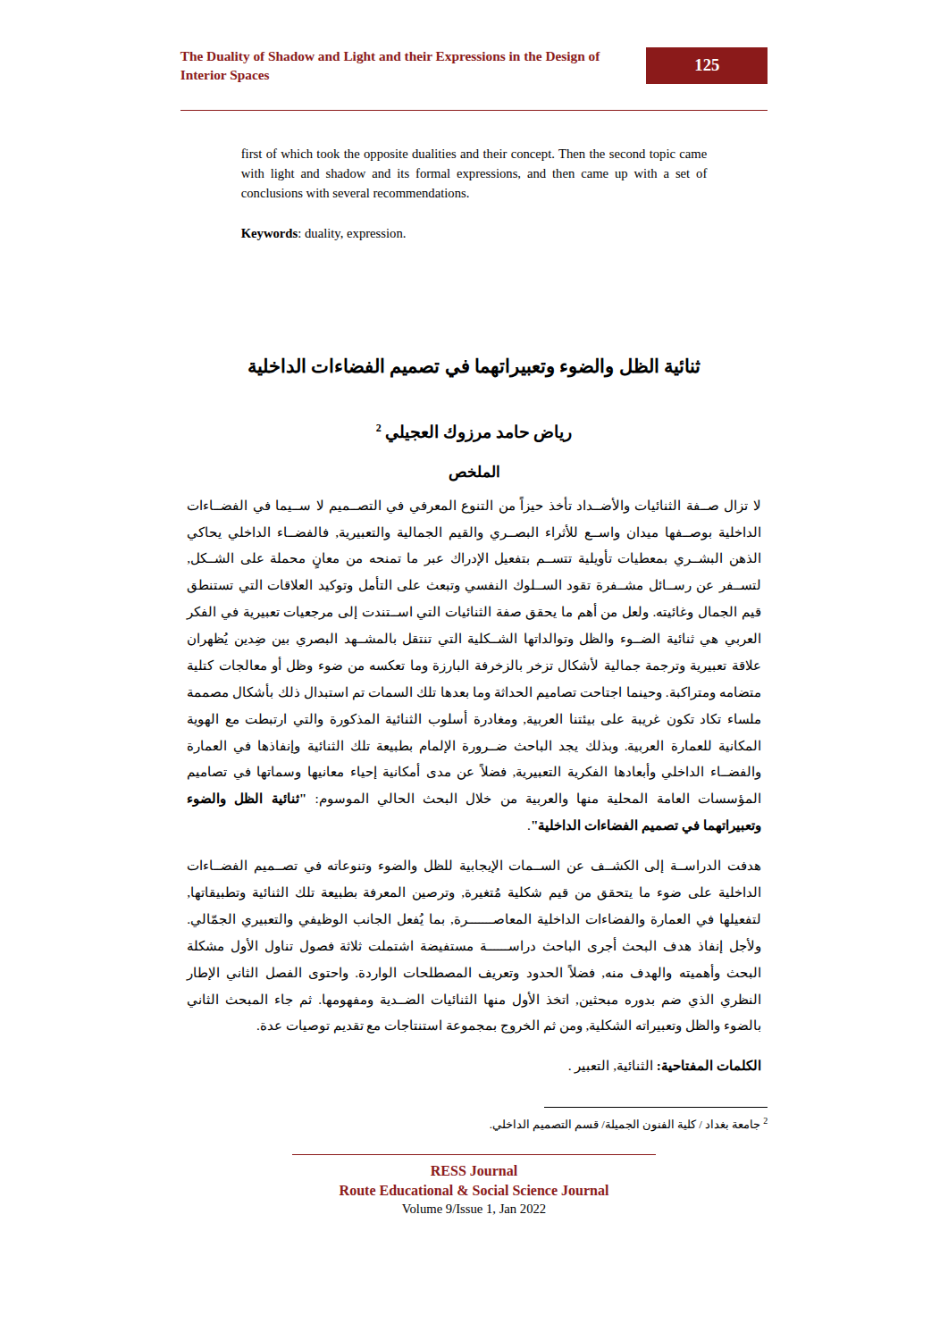The Duality of Shadow and Light and their Expressions in the Design of Interior Spaces
125
first of which took the opposite dualities and their concept. Then the second topic came with light and shadow and its formal expressions, and then came up with a set of conclusions with several recommendations.
Keywords: duality, expression.
ثنائية الظل والضوء وتعبيراتهما في تصميم الفضاءات الداخلية
رياض حامد مرزوك العجيلي 2
الملخص
لا تزال صــفة الثنائيات والأضــداد تأخذ حيزاً من التنوع المعرفي في التصــميم لا ســيما في الفضــاءات الداخلية بوصــفها ميدان واســع للأثراء البصــري والقيم الجمالية والتعبيرية, فالفضــاء الداخلي يحاكي الذهن البشــري بمعطيات تأويلية تتســم بتفعيل الإدراك عبر ما تمنحه من معانٍ محملة على الشــكل, لتســفر عن رســائل مشــفرة تقود الســلوك النفسي وتبعث على التأمل وتوكيد العلاقات التي تستنطق قيم الجمال وغائيته. ولعل من أهم ما يحقق صفة الثنائيات التي اســتندت إلى مرجعيات تعبيرية في الفكر العربي هي ثنائية الضــوء والظل وتوالداتها الشــكلية التي تنتقل بالمشــهد البصري بين ضِدين يُظهران علاقة تعبيرية وترجمة جمالية لأشكال تزخر بالزخرفة البارزة وما تعكسه من ضوء وظل أو معالجات كتلية متضامه ومتراكبة. وحينما اجتاحت تصاميم الحداثة وما بعدها تلك السمات تم استبدال ذلك بأشكال مصممة ملساء تكاد تكون غريبة على بيئتنا العربية, ومغادرة أسلوب الثنائية المذكورة والتي ارتبطت مع الهوية المكانية للعمارة العربية. وبذلك يجد الباحث ضــرورة الإلمام بطبيعة تلك الثنائية وإنفاذها في العمارة والفضــاء الداخلي وأبعادها الفكرية التعبيرية, فضلاً عن مدى أمكانية إحياء معانيها وسماتها في تصاميم المؤسسات العامة المحلية منها والعربية من خلال البحث الحالي الموسوم: "ثنائية الظل والضوء وتعبيراتهما في تصميم الفضاءات الداخلية".
هدفت الدراســة إلى الكشــف عن الســمات الإيجابية للظل والضوء وتنوعاته في تصــميم الفضــاءات الداخلية على ضوء ما يتحقق من قيم شكلية مُتغيرة, وترصين المعرفة بطبيعة تلك الثنائية وتطبيقاتها, لتفعيلها في العمارة والفضاءات الداخلية المعاصـــــــرة, بما يُفعل الجانب الوظيفي والتعبيري الجمّالي. ولأجل إنفاذ هدف البحث أجرى الباحث دراســــــة مستفيضة اشتملت ثلاثة فصول تناول الأول مشكلة البحث وأهميته والهدف منه, فضلاً الحدود وتعريف المصطلحات الواردة. واحتوى الفصل الثاني الإطار النظري الذي ضم بدوره مبحثين, اتخذ الأول منها الثنائيات الضــدية ومفهومها. ثم جاء المبحث الثاني بالضوء والظل وتعبيراته الشكلية, ومن ثم الخروج بمجموعة استنتاجات مع تقديم توصيات عدة.
الكلمات المفتاحية: الثنائية, التعبير .
2 جامعة بغداد / كلية الفنون الجميلة/ قسم التصميم الداخلي.
RESS Journal
Route Educational & Social Science Journal
Volume 9/Issue 1, Jan 2022